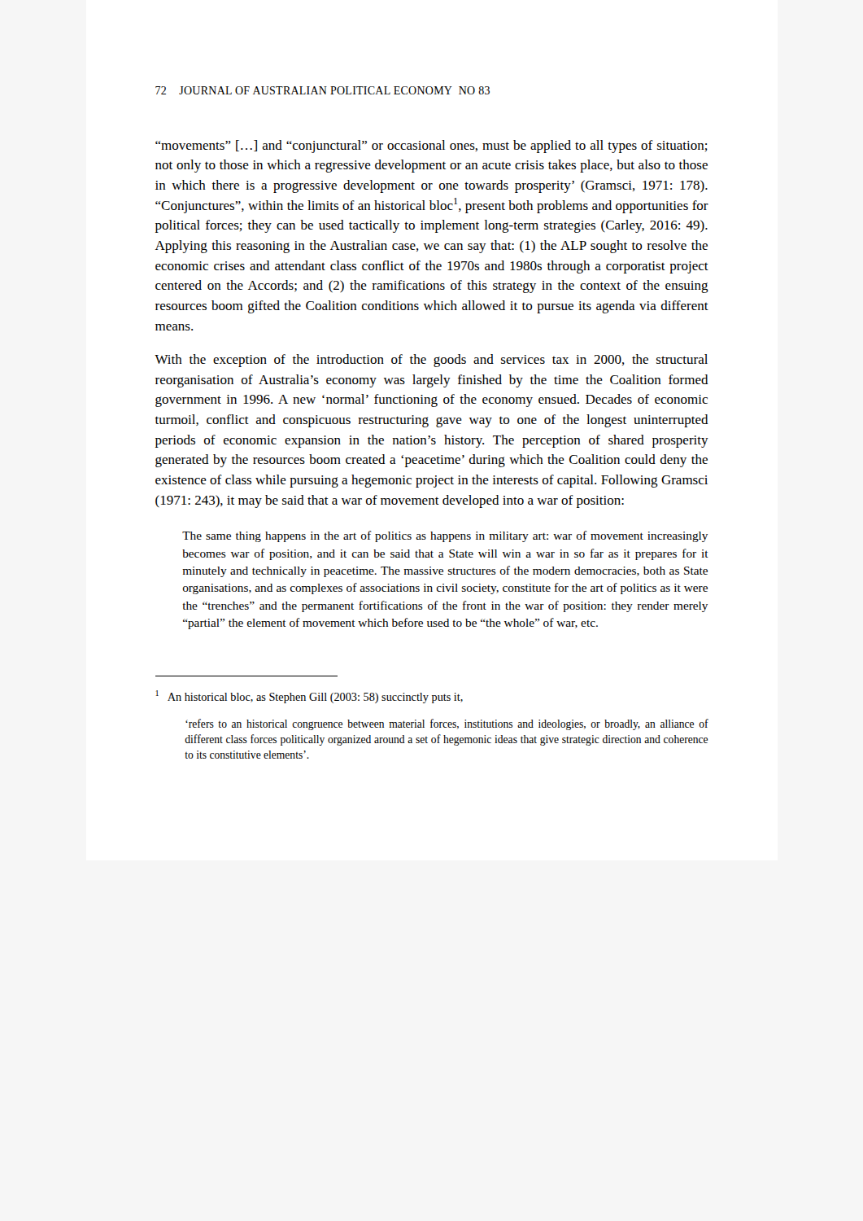72 Journal of Australian Political Economy No 83
“movements” […] and “conjunctural” or occasional ones, must be applied to all types of situation; not only to those in which a regressive development or an acute crisis takes place, but also to those in which there is a progressive development or one towards prosperity’ (Gramsci, 1971: 178). “Conjunctures”, within the limits of an historical bloc1, present both problems and opportunities for political forces; they can be used tactically to implement long-term strategies (Carley, 2016: 49). Applying this reasoning in the Australian case, we can say that: (1) the ALP sought to resolve the economic crises and attendant class conflict of the 1970s and 1980s through a corporatist project centered on the Accords; and (2) the ramifications of this strategy in the context of the ensuing resources boom gifted the Coalition conditions which allowed it to pursue its agenda via different means.
With the exception of the introduction of the goods and services tax in 2000, the structural reorganisation of Australia’s economy was largely finished by the time the Coalition formed government in 1996. A new ‘normal’ functioning of the economy ensued. Decades of economic turmoil, conflict and conspicuous restructuring gave way to one of the longest uninterrupted periods of economic expansion in the nation’s history. The perception of shared prosperity generated by the resources boom created a ‘peacetime’ during which the Coalition could deny the existence of class while pursuing a hegemonic project in the interests of capital. Following Gramsci (1971: 243), it may be said that a war of movement developed into a war of position:
The same thing happens in the art of politics as happens in military art: war of movement increasingly becomes war of position, and it can be said that a State will win a war in so far as it prepares for it minutely and technically in peacetime. The massive structures of the modern democracies, both as State organisations, and as complexes of associations in civil society, constitute for the art of politics as it were the “trenches” and the permanent fortifications of the front in the war of position: they render merely “partial” the element of movement which before used to be “the whole” of war, etc.
1
An historical bloc, as Stephen Gill (2003: 58) succinctly puts it,
‘refers to an historical congruence between material forces, institutions and ideologies, or broadly, an alliance of different class forces politically organized around a set of hegemonic ideas that give strategic direction and coherence to its constitutive elements’.